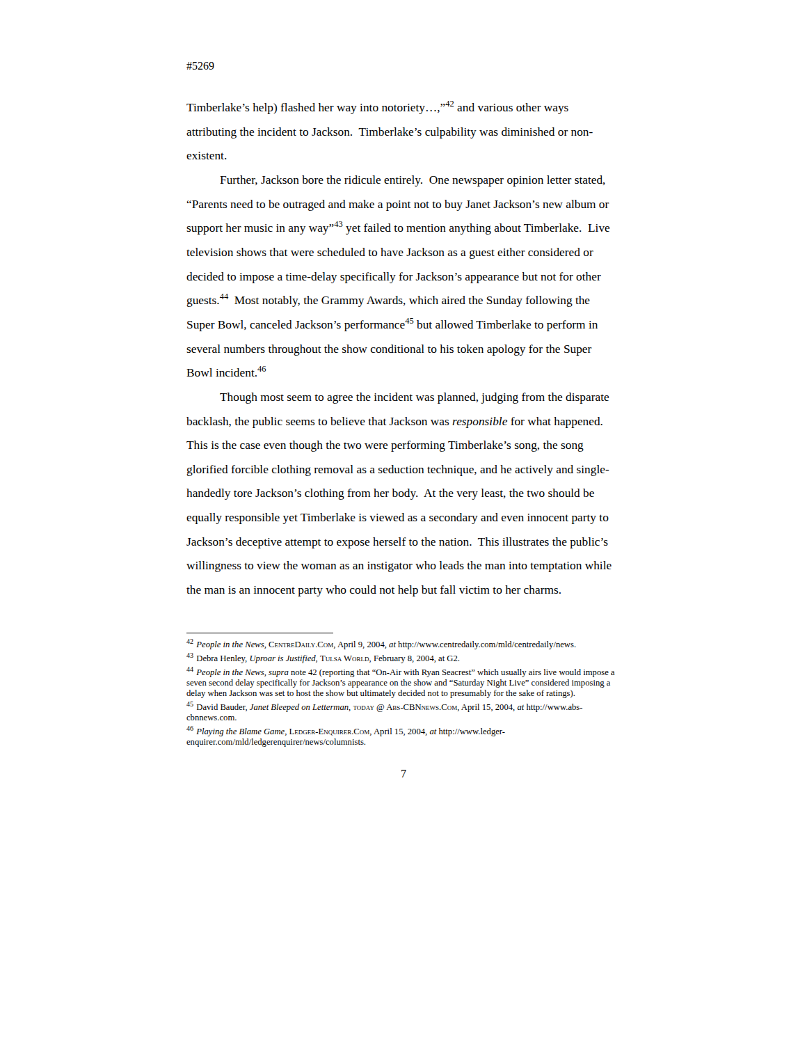#5269
Timberlake’s help) flashed her way into notoriety…,”42 and various other ways attributing the incident to Jackson. Timberlake’s culpability was diminished or non-existent.
Further, Jackson bore the ridicule entirely. One newspaper opinion letter stated, “Parents need to be outraged and make a point not to buy Janet Jackson’s new album or support her music in any way”43 yet failed to mention anything about Timberlake. Live television shows that were scheduled to have Jackson as a guest either considered or decided to impose a time-delay specifically for Jackson’s appearance but not for other guests.44 Most notably, the Grammy Awards, which aired the Sunday following the Super Bowl, canceled Jackson’s performance45 but allowed Timberlake to perform in several numbers throughout the show conditional to his token apology for the Super Bowl incident.46
Though most seem to agree the incident was planned, judging from the disparate backlash, the public seems to believe that Jackson was responsible for what happened. This is the case even though the two were performing Timberlake’s song, the song glorified forcible clothing removal as a seduction technique, and he actively and single-handedly tore Jackson’s clothing from her body. At the very least, the two should be equally responsible yet Timberlake is viewed as a secondary and even innocent party to Jackson’s deceptive attempt to expose herself to the nation. This illustrates the public’s willingness to view the woman as an instigator who leads the man into temptation while the man is an innocent party who could not help but fall victim to her charms.
42 People in the News, CentreDaily.Com, April 9, 2004, at http://www.centredaily.com/mld/centredaily/news.
43 Debra Henley, Uproar is Justified, Tulsa World, February 8, 2004, at G2.
44 People in the News, supra note 42 (reporting that “On-Air with Ryan Seacrest” which usually airs live would impose a seven second delay specifically for Jackson’s appearance on the show and “Saturday Night Live” considered imposing a delay when Jackson was set to host the show but ultimately decided not to presumably for the sake of ratings).
45 David Bauder, Janet Bleeped on Letterman, today @ Abs-CBNnews.Com, April 15, 2004, at http://www.abs-cbnnews.com.
46 Playing the Blame Game, Ledger-Enquirer.Com, April 15, 2004, at http://www.ledger-enquirer.com/mld/ledgerenquirer/news/columnists.
7